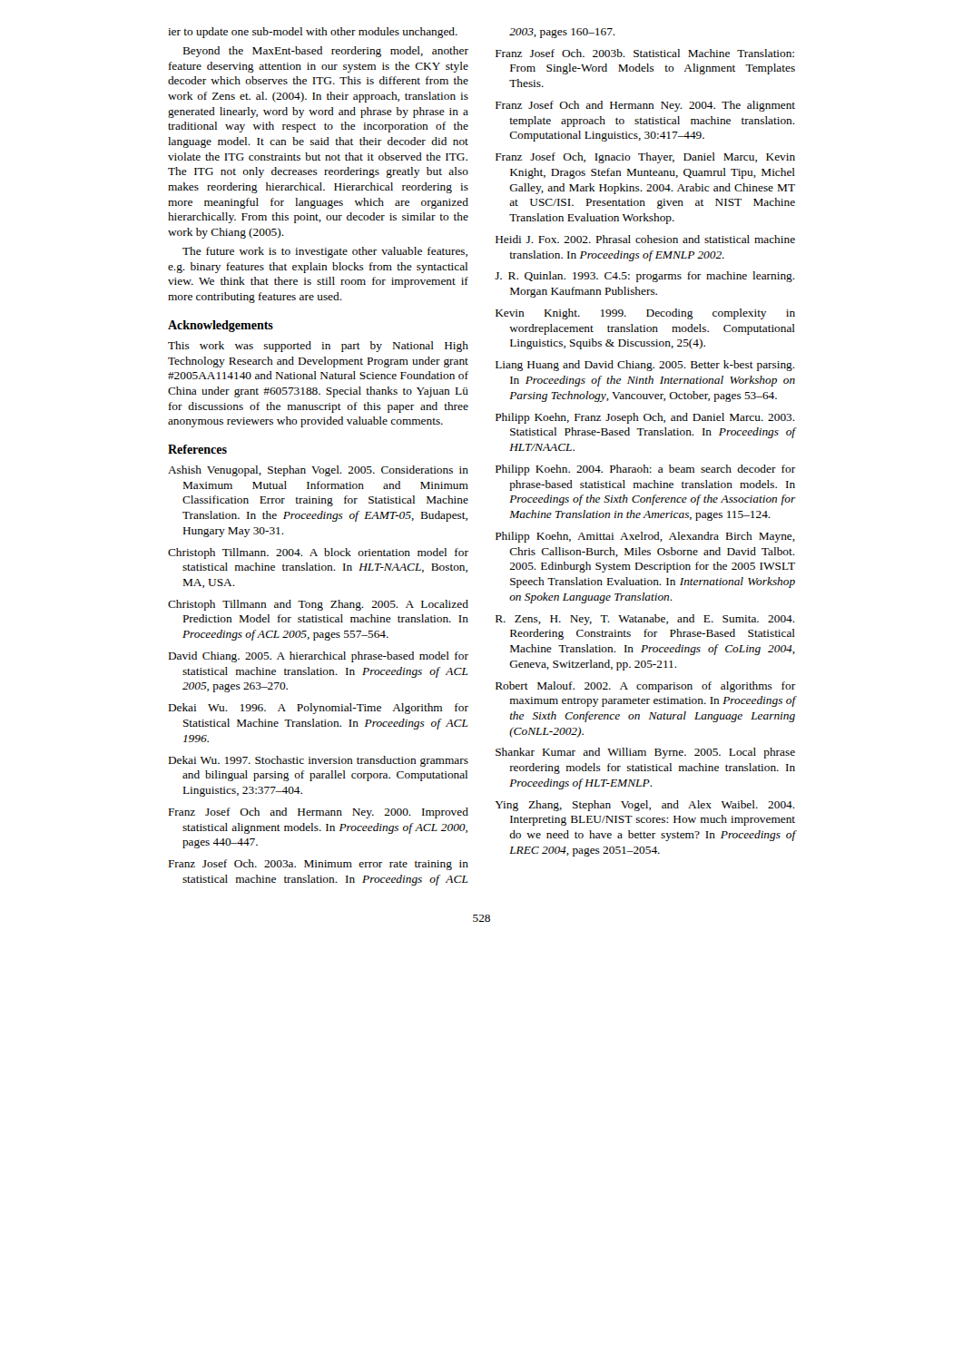ier to update one sub-model with other modules unchanged.
Beyond the MaxEnt-based reordering model, another feature deserving attention in our system is the CKY style decoder which observes the ITG. This is different from the work of Zens et. al. (2004). In their approach, translation is generated linearly, word by word and phrase by phrase in a traditional way with respect to the incorporation of the language model. It can be said that their decoder did not violate the ITG constraints but not that it observed the ITG. The ITG not only decreases reorderings greatly but also makes reordering hierarchical. Hierarchical reordering is more meaningful for languages which are organized hierarchically. From this point, our decoder is similar to the work by Chiang (2005).
The future work is to investigate other valuable features, e.g. binary features that explain blocks from the syntactical view. We think that there is still room for improvement if more contributing features are used.
Acknowledgements
This work was supported in part by National High Technology Research and Development Program under grant #2005AA114140 and National Natural Science Foundation of China under grant #60573188. Special thanks to Yajuan Lü for discussions of the manuscript of this paper and three anonymous reviewers who provided valuable comments.
References
Ashish Venugopal, Stephan Vogel. 2005. Considerations in Maximum Mutual Information and Minimum Classification Error training for Statistical Machine Translation. In the Proceedings of EAMT-05, Budapest, Hungary May 30-31.
Christoph Tillmann. 2004. A block orientation model for statistical machine translation. In HLT-NAACL, Boston, MA, USA.
Christoph Tillmann and Tong Zhang. 2005. A Localized Prediction Model for statistical machine translation. In Proceedings of ACL 2005, pages 557–564.
David Chiang. 2005. A hierarchical phrase-based model for statistical machine translation. In Proceedings of ACL 2005, pages 263–270.
Dekai Wu. 1996. A Polynomial-Time Algorithm for Statistical Machine Translation. In Proceedings of ACL 1996.
Dekai Wu. 1997. Stochastic inversion transduction grammars and bilingual parsing of parallel corpora. Computational Linguistics, 23:377–404.
Franz Josef Och and Hermann Ney. 2000. Improved statistical alignment models. In Proceedings of ACL 2000, pages 440–447.
Franz Josef Och. 2003a. Minimum error rate training in statistical machine translation. In Proceedings of ACL 2003, pages 160–167.
Franz Josef Och. 2003b. Statistical Machine Translation: From Single-Word Models to Alignment Templates Thesis.
Franz Josef Och and Hermann Ney. 2004. The alignment template approach to statistical machine translation. Computational Linguistics, 30:417–449.
Franz Josef Och, Ignacio Thayer, Daniel Marcu, Kevin Knight, Dragos Stefan Munteanu, Quamrul Tipu, Michel Galley, and Mark Hopkins. 2004. Arabic and Chinese MT at USC/ISI. Presentation given at NIST Machine Translation Evaluation Workshop.
Heidi J. Fox. 2002. Phrasal cohesion and statistical machine translation. In Proceedings of EMNLP 2002.
J. R. Quinlan. 1993. C4.5: progarms for machine learning. Morgan Kaufmann Publishers.
Kevin Knight. 1999. Decoding complexity in wordreplacement translation models. Computational Linguistics, Squibs & Discussion, 25(4).
Liang Huang and David Chiang. 2005. Better k-best parsing. In Proceedings of the Ninth International Workshop on Parsing Technology, Vancouver, October, pages 53–64.
Philipp Koehn, Franz Joseph Och, and Daniel Marcu. 2003. Statistical Phrase-Based Translation. In Proceedings of HLT/NAACL.
Philipp Koehn. 2004. Pharaoh: a beam search decoder for phrase-based statistical machine translation models. In Proceedings of the Sixth Conference of the Association for Machine Translation in the Americas, pages 115–124.
Philipp Koehn, Amittai Axelrod, Alexandra Birch Mayne, Chris Callison-Burch, Miles Osborne and David Talbot. 2005. Edinburgh System Description for the 2005 IWSLT Speech Translation Evaluation. In International Workshop on Spoken Language Translation.
R. Zens, H. Ney, T. Watanabe, and E. Sumita. 2004. Reordering Constraints for Phrase-Based Statistical Machine Translation. In Proceedings of CoLing 2004, Geneva, Switzerland, pp. 205-211.
Robert Malouf. 2002. A comparison of algorithms for maximum entropy parameter estimation. In Proceedings of the Sixth Conference on Natural Language Learning (CoNLL-2002).
Shankar Kumar and William Byrne. 2005. Local phrase reordering models for statistical machine translation. In Proceedings of HLT-EMNLP.
Ying Zhang, Stephan Vogel, and Alex Waibel. 2004. Interpreting BLEU/NIST scores: How much improvement do we need to have a better system? In Proceedings of LREC 2004, pages 2051–2054.
528